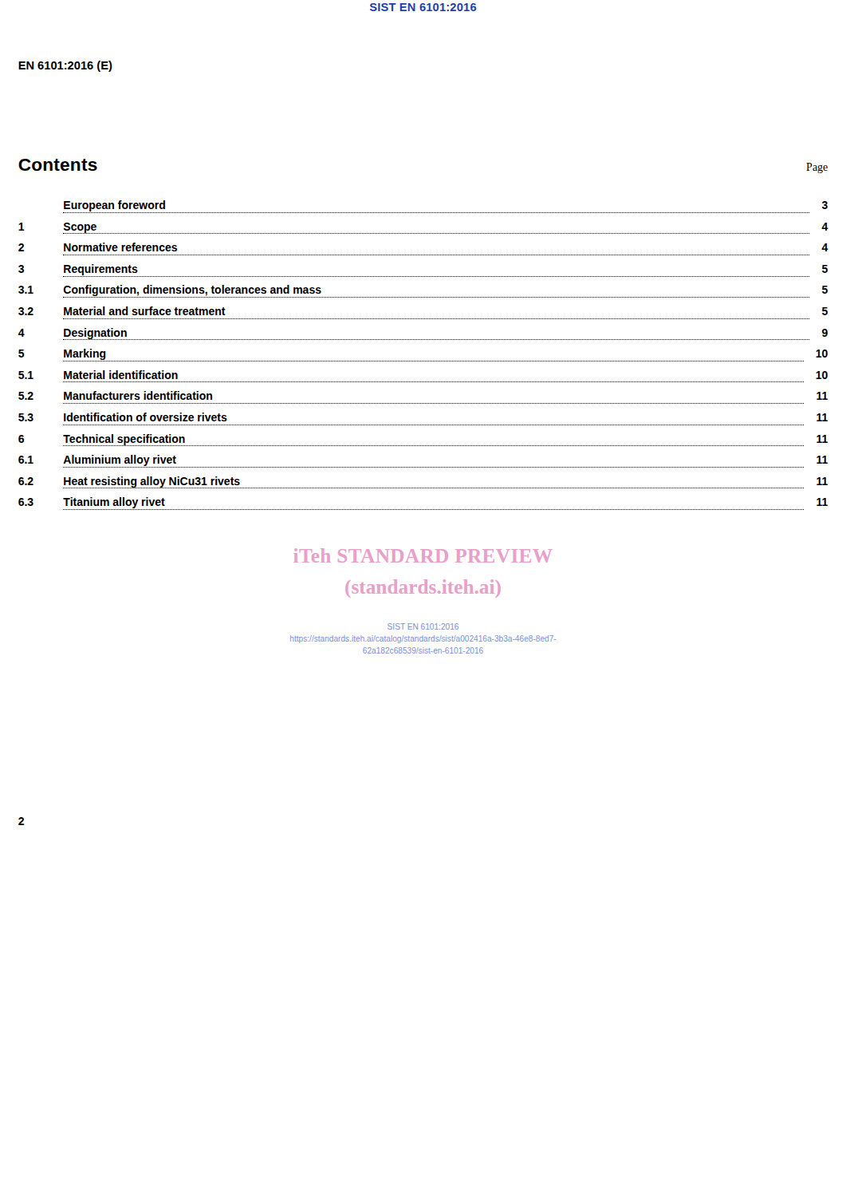SIST EN 6101:2016
EN 6101:2016 (E)
Contents
Page
European foreword 3
1 Scope 4
2 Normative references 4
3 Requirements 5
3.1 Configuration, dimensions, tolerances and mass 5
3.2 Material and surface treatment 5
4 Designation 9
5 Marking 10
5.1 Material identification 10
5.2 Manufacturers identification 11
5.3 Identification of oversize rivets 11
6 Technical specification 11
6.1 Aluminium alloy rivet 11
6.2 Heat resisting alloy NiCu31 rivets 11
6.3 Titanium alloy rivet 11
iTeh STANDARD PREVIEW
(standards.iteh.ai)
SIST EN 6101:2016
https://standards.iteh.ai/catalog/standards/sist/a002416a-3b3a-46e8-8ed7-
62a182c68539/sist-en-6101-2016
2